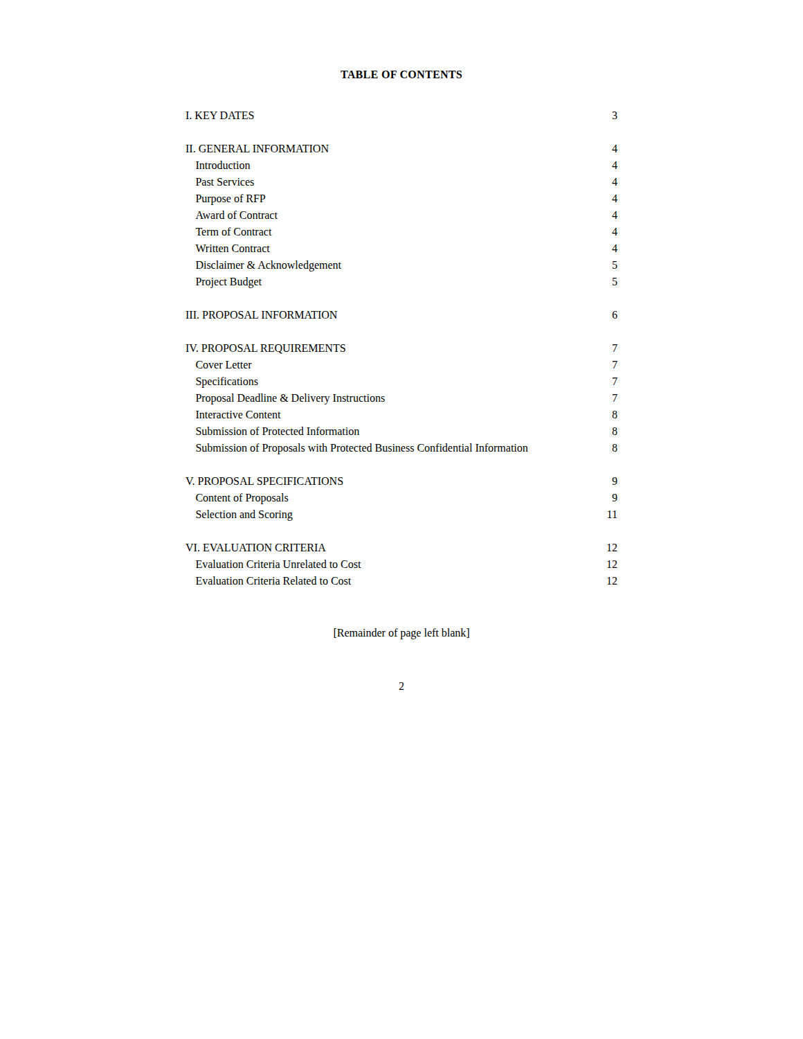TABLE OF CONTENTS
| I. KEY DATES | 3 |
| II. GENERAL INFORMATION | 4 |
| Introduction | 4 |
| Past Services | 4 |
| Purpose of RFP | 4 |
| Award of Contract | 4 |
| Term of Contract | 4 |
| Written Contract | 4 |
| Disclaimer & Acknowledgement | 5 |
| Project Budget | 5 |
| III. PROPOSAL INFORMATION | 6 |
| IV. PROPOSAL REQUIREMENTS | 7 |
| Cover Letter | 7 |
| Specifications | 7 |
| Proposal Deadline & Delivery Instructions | 7 |
| Interactive Content | 8 |
| Submission of Protected Information | 8 |
| Submission of Proposals with Protected Business Confidential Information | 8 |
| V. PROPOSAL SPECIFICATIONS | 9 |
| Content of Proposals | 9 |
| Selection and Scoring | 11 |
| VI. EVALUATION CRITERIA | 12 |
| Evaluation Criteria Unrelated to Cost | 12 |
| Evaluation Criteria Related to Cost | 12 |
[Remainder of page left blank]
2